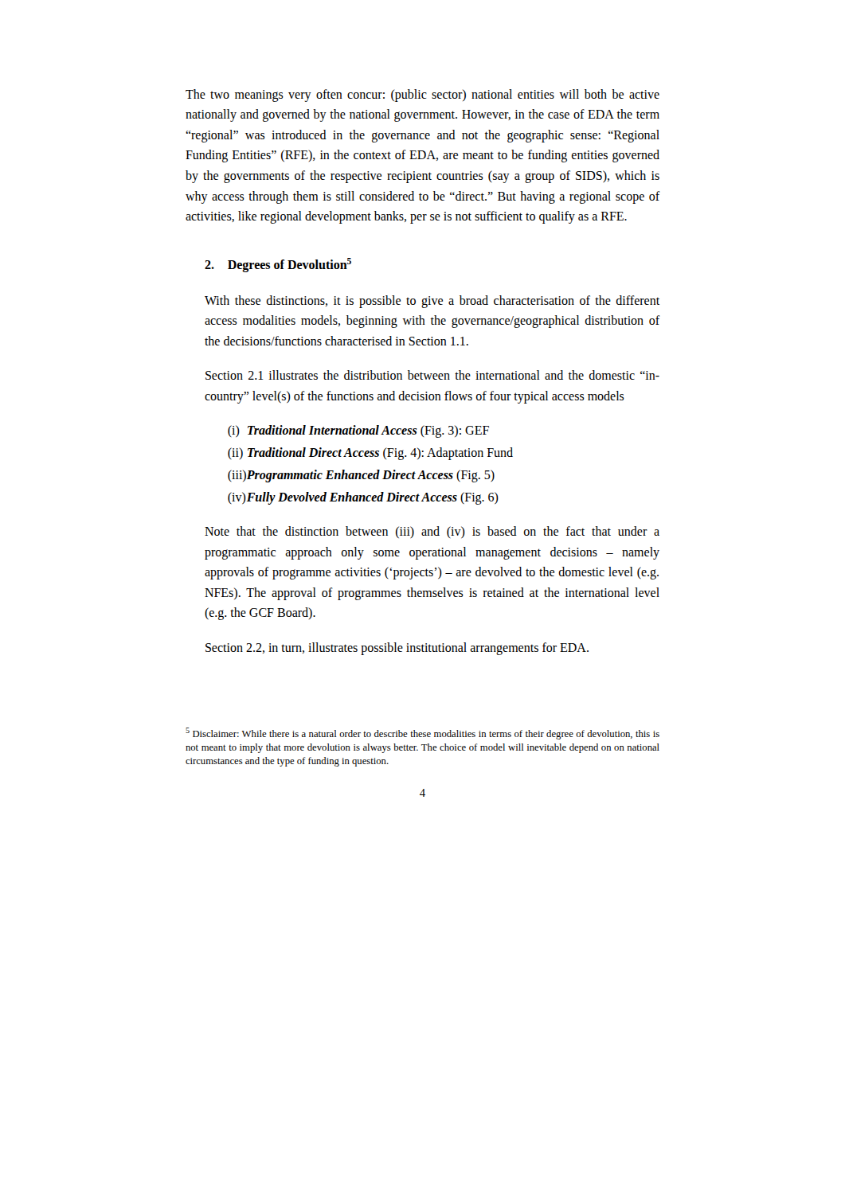The two meanings very often concur: (public sector) national entities will both be active nationally and governed by the national government. However, in the case of EDA the term “regional” was introduced in the governance and not the geographic sense: “Regional Funding Entities” (RFE), in the context of EDA, are meant to be funding entities governed by the governments of the respective recipient countries (say a group of SIDS), which is why access through them is still considered to be “direct.” But having a regional scope of activities, like regional development banks, per se is not sufficient to qualify as a RFE.
2. Degrees of Devolution5
With these distinctions, it is possible to give a broad characterisation of the different access modalities models, beginning with the governance/geographical distribution of the decisions/functions characterised in Section 1.1.
Section 2.1 illustrates the distribution between the international and the domestic “in-country” level(s) of the functions and decision flows of four typical access models
(i) Traditional International Access (Fig. 3): GEF
(ii) Traditional Direct Access (Fig. 4): Adaptation Fund
(iii) Programmatic Enhanced Direct Access (Fig. 5)
(iv) Fully Devolved Enhanced Direct Access (Fig. 6)
Note that the distinction between (iii) and (iv) is based on the fact that under a programmatic approach only some operational management decisions – namely approvals of programme activities (‘projects’) – are devolved to the domestic level (e.g. NFEs). The approval of programmes themselves is retained at the international level (e.g. the GCF Board).
Section 2.2, in turn, illustrates possible institutional arrangements for EDA.
5 Disclaimer: While there is a natural order to describe these modalities in terms of their degree of devolution, this is not meant to imply that more devolution is always better. The choice of model will inevitable depend on on national circumstances and the type of funding in question.
4